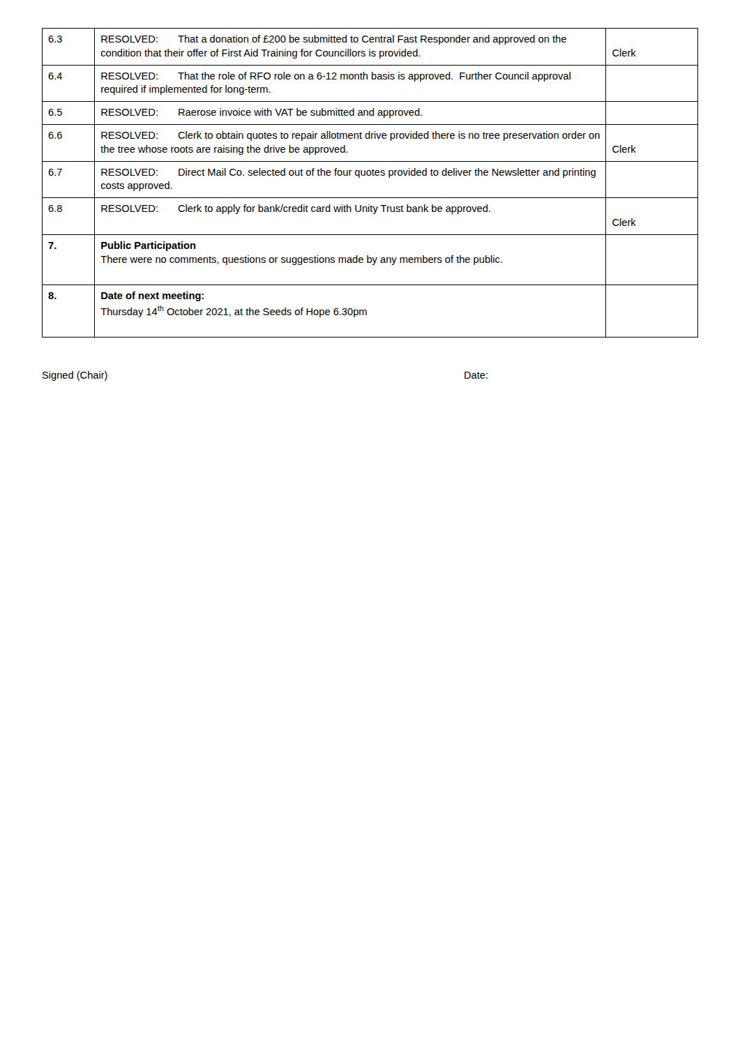| 6.3 | RESOLVED: That a donation of £200 be submitted to Central Fast Responder and approved on the condition that their offer of First Aid Training for Councillors is provided. | Clerk |
| 6.4 | RESOLVED: That the role of RFO role on a 6-12 month basis is approved. Further Council approval required if implemented for long-term. | |
| 6.5 | RESOLVED: Raerose invoice with VAT be submitted and approved. | |
| 6.6 | RESOLVED: Clerk to obtain quotes to repair allotment drive provided there is no tree preservation order on the tree whose roots are raising the drive be approved. | Clerk |
| 6.7 | RESOLVED: Direct Mail Co. selected out of the four quotes provided to deliver the Newsletter and printing costs approved. | |
| 6.8 | RESOLVED: Clerk to apply for bank/credit card with Unity Trust bank be approved. | Clerk |
| 7. | Public Participation There were no comments, questions or suggestions made by any members of the public. | |
| 8. | Date of next meeting: Thursday 14 th October 2021, at the Seeds of Hope 6.30pm | |
Signed (Chair) Date: